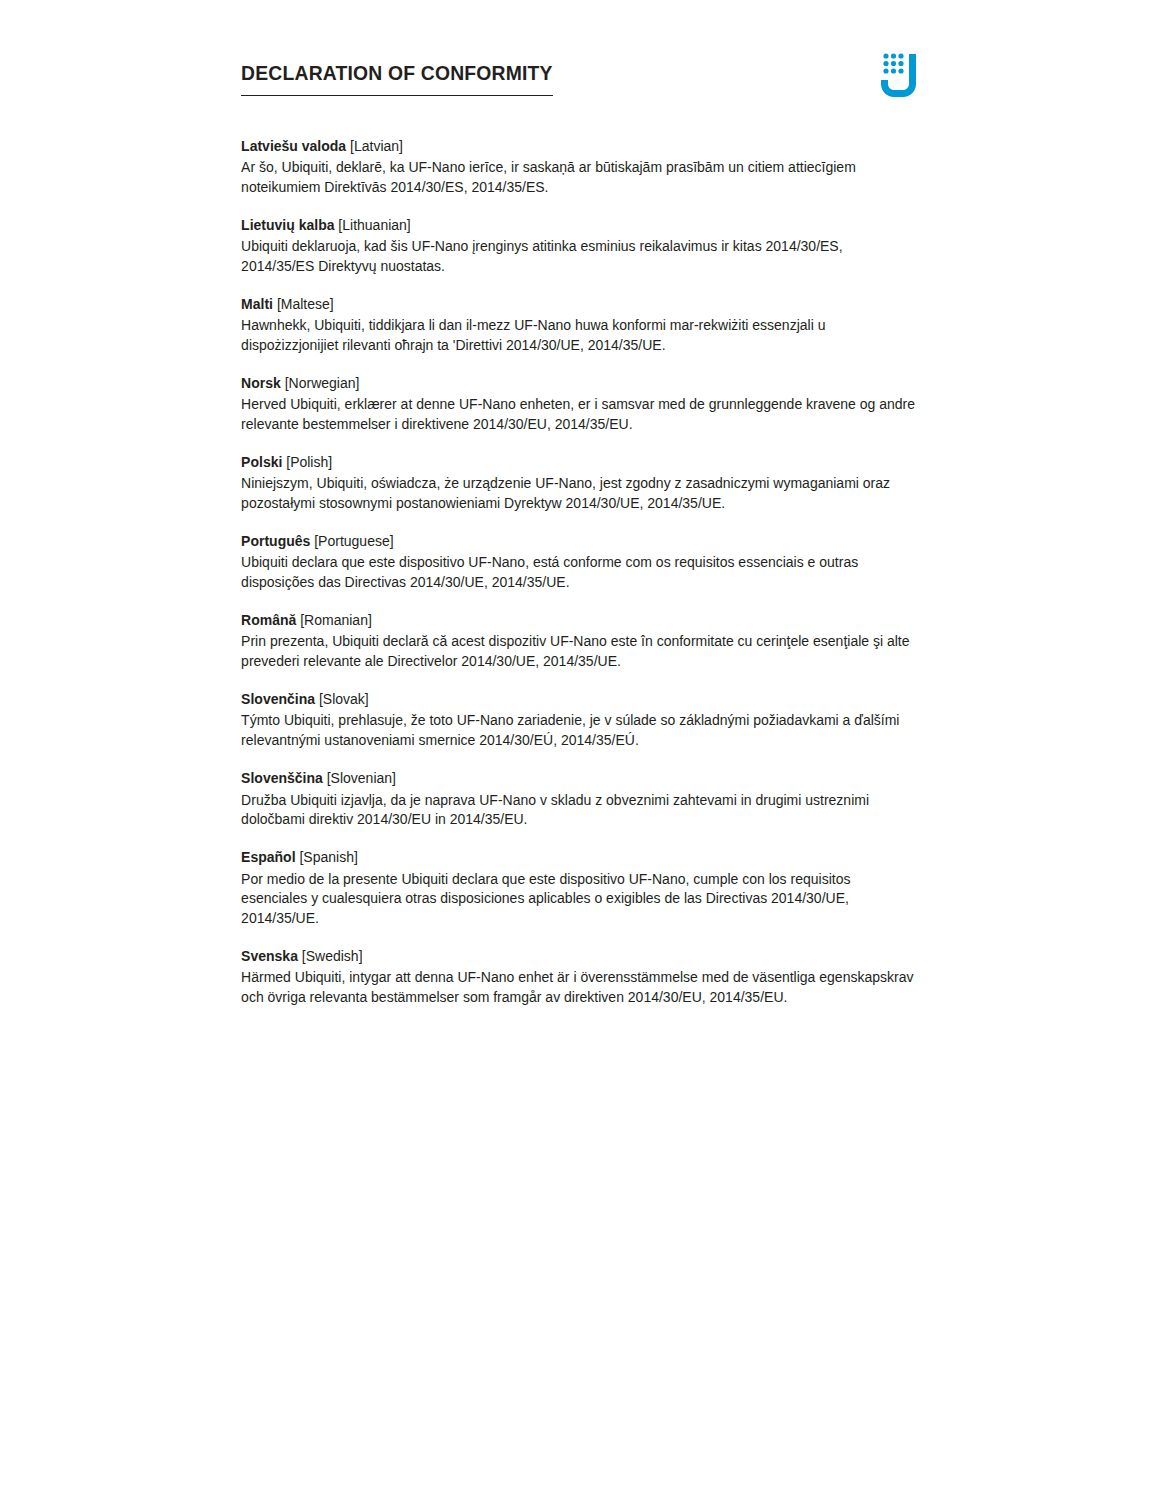Declaration of Conformity
Latviešu valoda [Latvian]
Ar šo, Ubiquiti, deklarē, ka UF-Nano ierīce, ir saskaņā ar būtiskajām prasībām un citiem attiecīgiem noteikumiem Direktīvās 2014/30/ES, 2014/35/ES.
Lietuvių kalba [Lithuanian]
Ubiquiti deklaruoja, kad šis UF-Nano įrenginys atitinka esminius reikalavimus ir kitas 2014/30/ES, 2014/35/ES Direktyvų nuostatas.
Malti [Maltese]
Hawnhekk, Ubiquiti, tiddikjara li dan il-mezz UF-Nano huwa konformi mar-rekwiżiti essenzjali u dispożizzjonijiet rilevanti oħrajn ta 'Direttivi 2014/30/UE, 2014/35/UE.
Norsk [Norwegian]
Herved Ubiquiti, erklærer at denne UF-Nano enheten, er i samsvar med de grunnleggende kravene og andre relevante bestemmelser i direktivene 2014/30/EU, 2014/35/EU.
Polski [Polish]
Niniejszym, Ubiquiti, oświadcza, że urządzenie UF-Nano, jest zgodny z zasadniczymi wymaganiami oraz pozostałymi stosownymi postanowieniami Dyrektyw 2014/30/UE, 2014/35/UE.
Português [Portuguese]
Ubiquiti declara que este dispositivo UF-Nano, está conforme com os requisitos essenciais e outras disposições das Directivas 2014/30/UE, 2014/35/UE.
Română [Romanian]
Prin prezenta, Ubiquiti declară că acest dispozitiv UF-Nano este în conformitate cu cerinţele esenţiale şi alte prevederi relevante ale Directivelor 2014/30/UE, 2014/35/UE.
Slovenčina [Slovak]
Týmto Ubiquiti, prehlasuje, že toto UF-Nano zariadenie, je v súlade so základnými požiadavkami a ďalšími relevantnými ustanoveniami smernice 2014/30/EÚ, 2014/35/EÚ.
Slovenščina [Slovenian]
Družba Ubiquiti izjavlja, da je naprava UF-Nano v skladu z obveznimi zahtevami in drugimi ustreznimi določbami direktiv 2014/30/EU in 2014/35/EU.
Español [Spanish]
Por medio de la presente Ubiquiti declara que este dispositivo UF-Nano, cumple con los requisitos esenciales y cualesquiera otras disposiciones aplicables o exigibles de las Directivas 2014/30/UE, 2014/35/UE.
Svenska [Swedish]
Härmed Ubiquiti, intygar att denna UF-Nano enhet är i överensstämmelse med de väsentliga egenskapskrav och övriga relevanta bestämmelser som framgår av direktiven 2014/30/EU, 2014/35/EU.